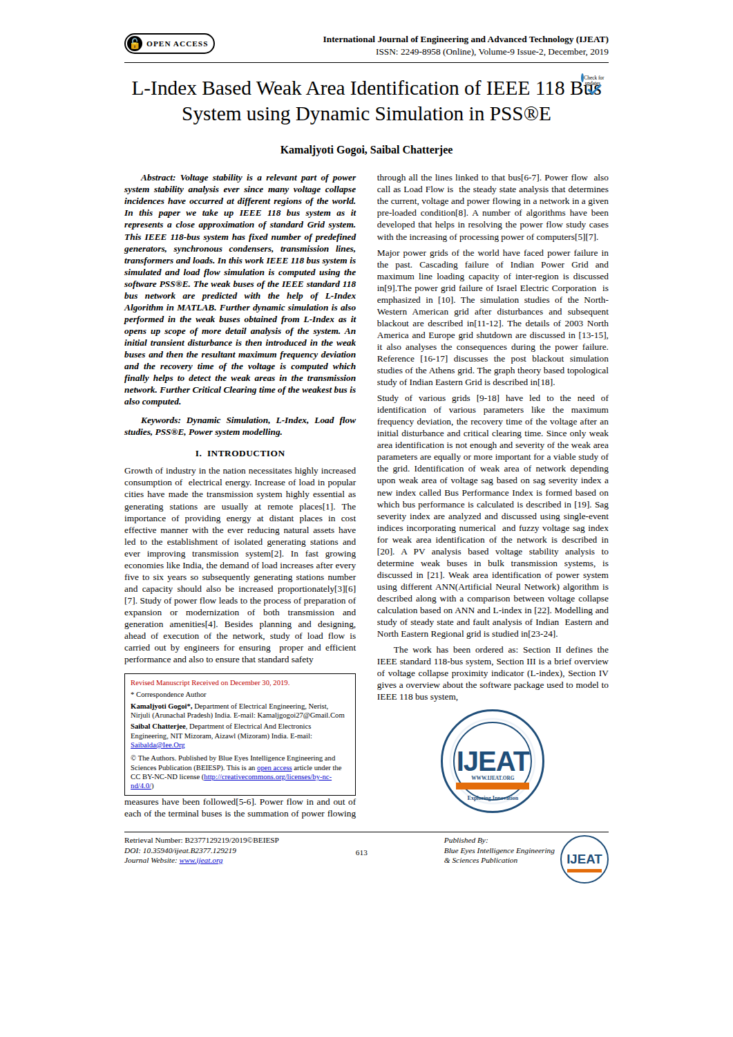🔓OPEN ACCESS
International Journal of Engineering and Advanced Technology (IJEAT)
ISSN: 2249-8958 (Online), Volume-9 Issue-2, December, 2019
L-Index Based Weak Area Identification of IEEE 118 Bus System using Dynamic Simulation in PSS®E Check for
updates
Kamaljyoti Gogoi, Saibal Chatterjee
Abstract: Voltage stability is a relevant part of power system stability analysis ever since many voltage collapse incidences have occurred at different regions of the world. In this paper we take up IEEE 118 bus system as it represents a close approximation of standard Grid system. This IEEE 118-bus system has fixed number of predefined generators, synchronous condensers, transmission lines, transformers and loads. In this work IEEE 118 bus system is simulated and load flow simulation is computed using the software PSS®E. The weak buses of the IEEE standard 118 bus network are predicted with the help of L-Index Algorithm in MATLAB. Further dynamic simulation is also performed in the weak buses obtained from L-Index as it opens up scope of more detail analysis of the system. An initial transient disturbance is then introduced in the weak buses and then the resultant maximum frequency deviation and the recovery time of the voltage is computed which finally helps to detect the weak areas in the transmission network. Further Critical Clearing time of the weakest bus is also computed.
Keywords: Dynamic Simulation, L-Index, Load flow studies, PSS®E, Power system modelling.
I. Introduction
Growth of industry in the nation necessitates highly increased consumption of electrical energy. Increase of load in popular cities have made the transmission system highly essential as generating stations are usually at remote places[1]. The importance of providing energy at distant places in cost effective manner with the ever reducing natural assets have led to the establishment of isolated generating stations and ever improving transmission system[2]. In fast growing economies like India, the demand of load increases after every five to six years so subsequently generating stations number and capacity should also be increased proportionately[3][6][7]. Study of power flow leads to the process of preparation of expansion or modernization of both transmission and generation amenities[4]. Besides planning and designing, ahead of execution of the network, study of load flow is carried out by engineers for ensuring proper and efficient performance and also to ensure that standard safety
Revised Manuscript Received on December 30, 2019.
* Correspondence Author
Kamaljyoti Gogoi*, Department of Electrical Engineering, Nerist, Nirjuli (Arunachal Pradesh) India. E-mail: Kamaljgogoi27@Gmail.Com
Saibal Chatterjee, Department of Electrical And Electronics Engineering, NIT Mizoram, Aizawl (Mizoram) India. E-mail: Saibalda@Iee.Org
© The Authors. Published by Blue Eyes Intelligence Engineering and Sciences Publication (BEIESP). This is an open access article under the CC BY-NC-ND license (http://creativecommons.org/licenses/by-nc-nd/4.0/)
measures have been followed[5-6]. Power flow in and out of each of the terminal buses is the summation of power flowing through all the lines linked to that bus[6-7]. Power flow also call as Load Flow is the steady state analysis that determines the current, voltage and power flowing in a network in a given pre-loaded condition[8]. A number of algorithms have been developed that helps in resolving the power flow study cases with the increasing of processing power of computers[5][7].
Major power grids of the world have faced power failure in the past. Cascading failure of Indian Power Grid and maximum line loading capacity of inter-region is discussed in[9].The power grid failure of Israel Electric Corporation is emphasized in [10]. The simulation studies of the North-Western American grid after disturbances and subsequent blackout are described in[11-12]. The details of 2003 North America and Europe grid shutdown are discussed in [13-15], it also analyses the consequences during the power failure. Reference [16-17] discusses the post blackout simulation studies of the Athens grid. The graph theory based topological study of Indian Eastern Grid is described in[18].
Study of various grids [9-18] have led to the need of identification of various parameters like the maximum frequency deviation, the recovery time of the voltage after an initial disturbance and critical clearing time. Since only weak area identification is not enough and severity of the weak area parameters are equally or more important for a viable study of the grid. Identification of weak area of network depending upon weak area of voltage sag based on sag severity index a new index called Bus Performance Index is formed based on which bus performance is calculated is described in [19]. Sag severity index are analyzed and discussed using single-event indices incorporating numerical and fuzzy voltage sag index for weak area identification of the network is described in [20]. A PV analysis based voltage stability analysis to determine weak buses in bulk transmission systems, is discussed in [21]. Weak area identification of power system using different ANN(Artificial Neural Network) algorithm is described along with a comparison between voltage collapse calculation based on ANN and L-index in [22]. Modelling and study of steady state and fault analysis of Indian Eastern and North Eastern Regional grid is studied in[23-24].
The work has been ordered as: Section II defines the IEEE standard 118-bus system, Section III is a brief overview of voltage collapse proximity indicator (L-index), Section IV gives a overview about the software package used to model to IEEE 118 bus system,
IJEAT
WWW.IJEAT.ORG
Exploring Innovation
Retrieval Number: B2377129219/2019©BEIESP
DOI: 10.35940/ijeat.B2377.129219
Journal Website: www.ijeat.org
613
Published By:
Blue Eyes Intelligence Engineering
& Sciences Publication
IJEAT